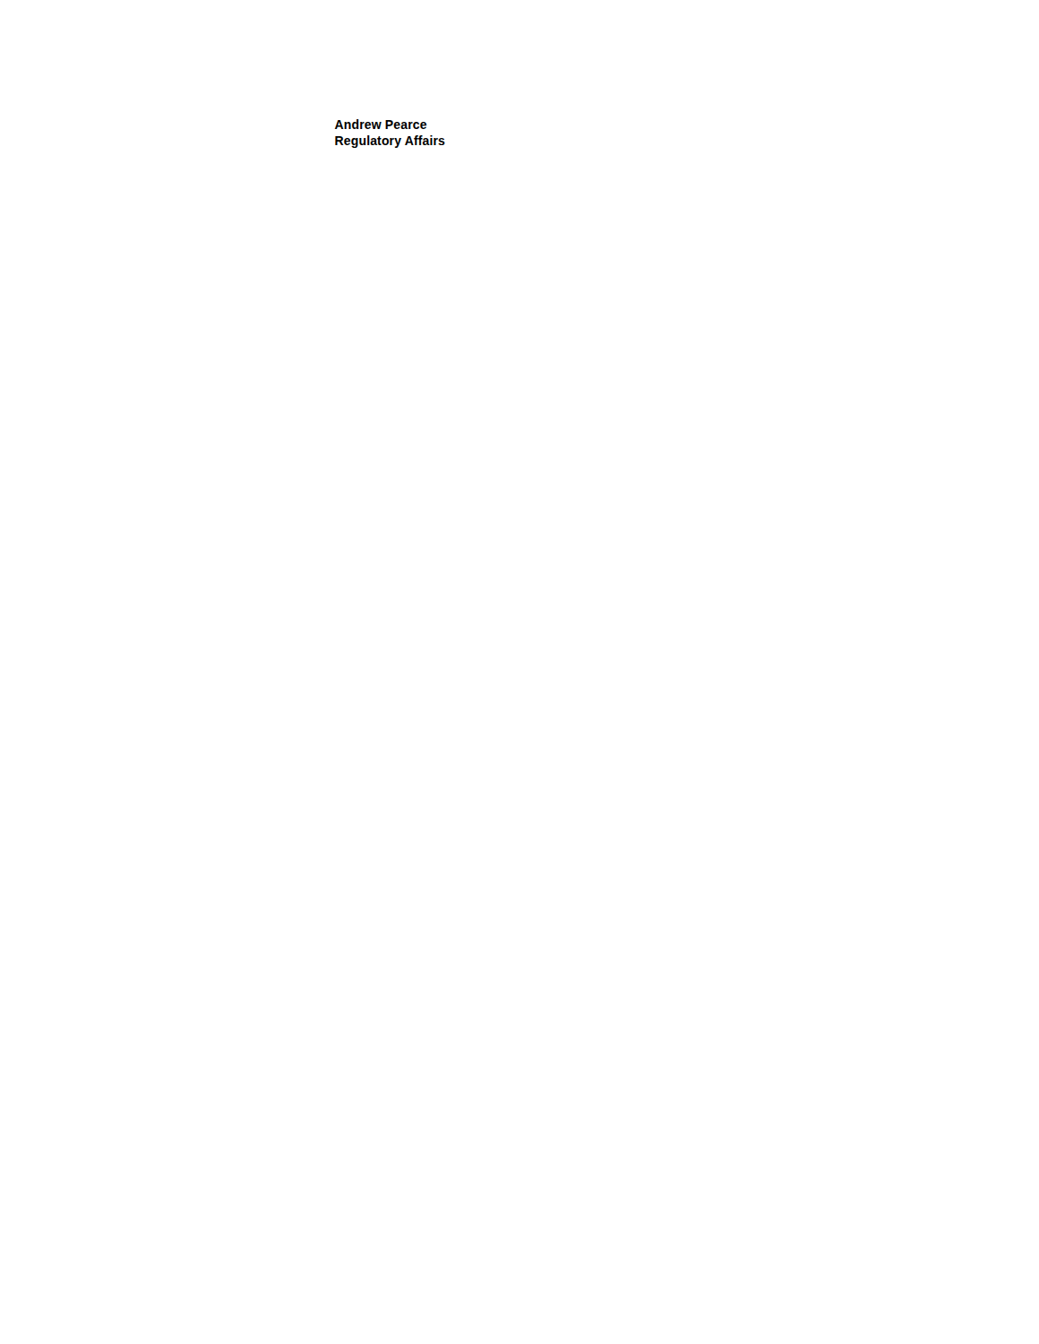Andrew Pearce
Regulatory Affairs